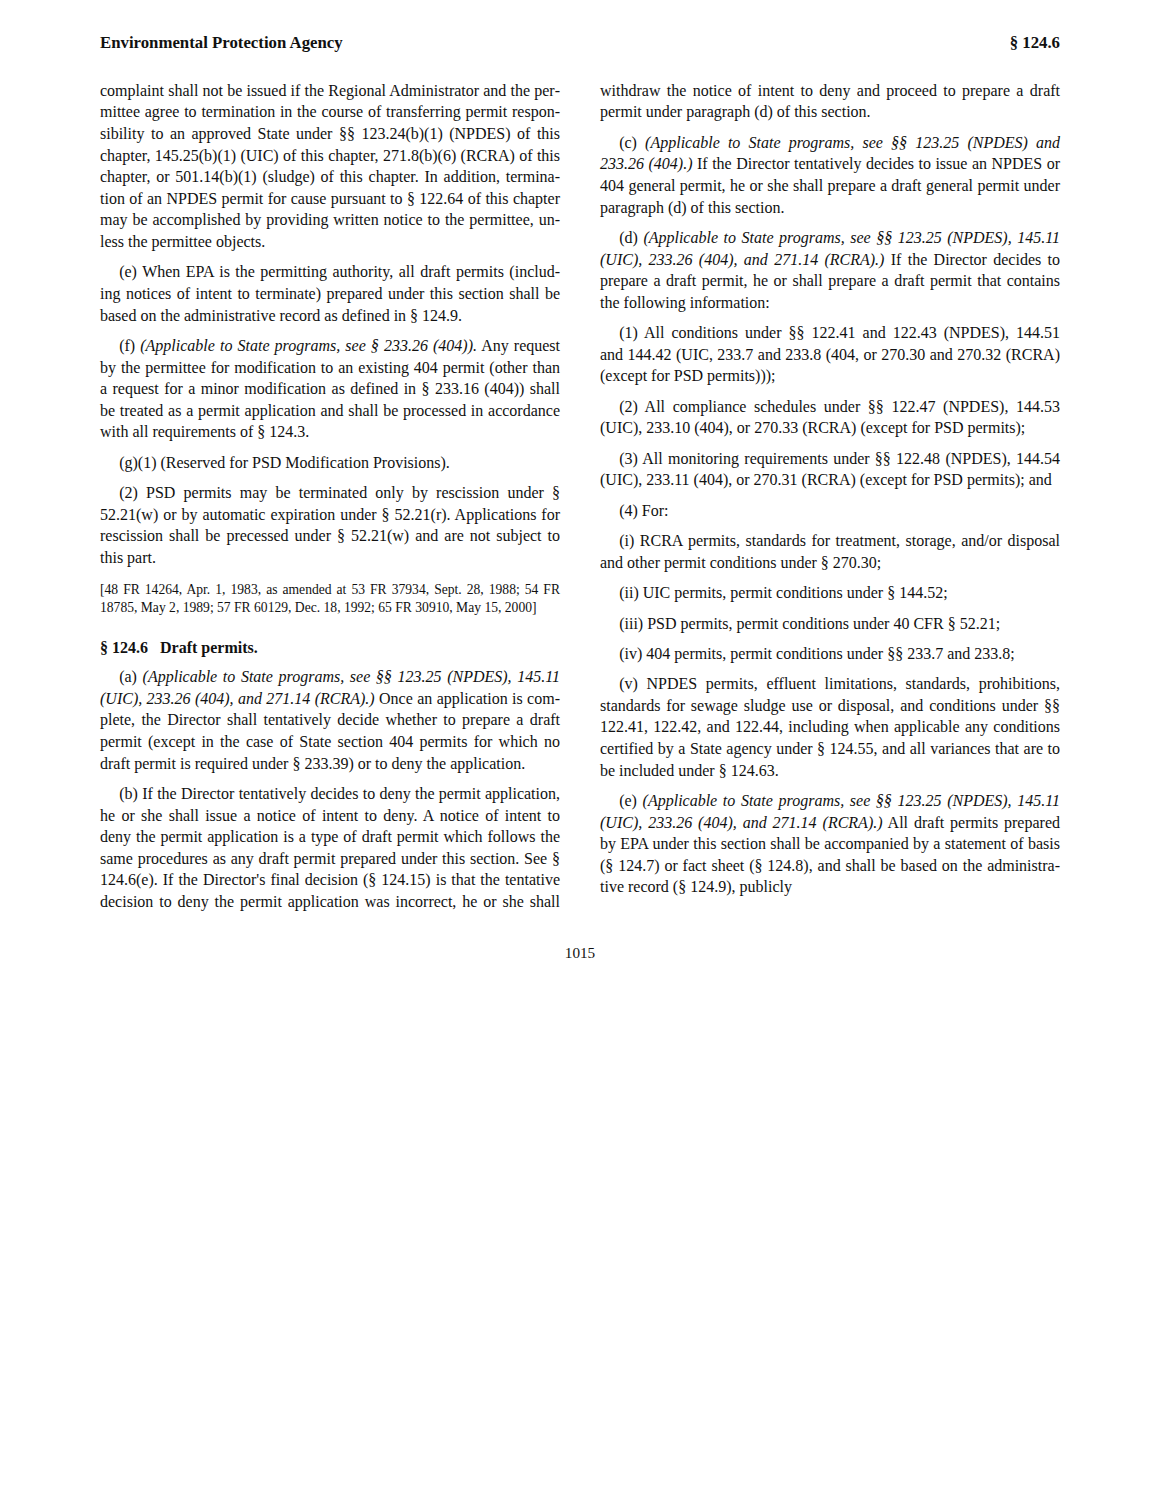Environmental Protection Agency § 124.6
complaint shall not be issued if the Regional Administrator and the permittee agree to termination in the course of transferring permit responsibility to an approved State under §§ 123.24(b)(1) (NPDES) of this chapter, 145.25(b)(1) (UIC) of this chapter, 271.8(b)(6) (RCRA) of this chapter, or 501.14(b)(1) (sludge) of this chapter. In addition, termination of an NPDES permit for cause pursuant to § 122.64 of this chapter may be accomplished by providing written notice to the permittee, unless the permittee objects.
(e) When EPA is the permitting authority, all draft permits (including notices of intent to terminate) prepared under this section shall be based on the administrative record as defined in § 124.9.
(f) (Applicable to State programs, see § 233.26 (404)). Any request by the permittee for modification to an existing 404 permit (other than a request for a minor modification as defined in § 233.16 (404)) shall be treated as a permit application and shall be processed in accordance with all requirements of § 124.3.
(g)(1) (Reserved for PSD Modification Provisions).
(2) PSD permits may be terminated only by rescission under § 52.21(w) or by automatic expiration under § 52.21(r). Applications for rescission shall be precessed under § 52.21(w) and are not subject to this part.
[48 FR 14264, Apr. 1, 1983, as amended at 53 FR 37934, Sept. 28, 1988; 54 FR 18785, May 2, 1989; 57 FR 60129, Dec. 18, 1992; 65 FR 30910, May 15, 2000]
§ 124.6 Draft permits.
(a) (Applicable to State programs, see §§ 123.25 (NPDES), 145.11 (UIC), 233.26 (404), and 271.14 (RCRA).) Once an application is complete, the Director shall tentatively decide whether to prepare a draft permit (except in the case of State section 404 permits for which no draft permit is required under § 233.39) or to deny the application.
(b) If the Director tentatively decides to deny the permit application, he or she shall issue a notice of intent to deny. A notice of intent to deny the permit application is a type of draft permit which follows the same procedures as any draft permit prepared under this section. See § 124.6(e). If the Director's final decision (§ 124.15) is that the tentative decision to deny the permit application was incorrect, he or she shall withdraw the notice of intent to deny and proceed to prepare a draft permit under paragraph (d) of this section.
(c) (Applicable to State programs, see §§ 123.25 (NPDES) and 233.26 (404).) If the Director tentatively decides to issue an NPDES or 404 general permit, he or she shall prepare a draft general permit under paragraph (d) of this section.
(d) (Applicable to State programs, see §§ 123.25 (NPDES), 145.11 (UIC), 233.26 (404), and 271.14 (RCRA).) If the Director decides to prepare a draft permit, he or shall prepare a draft permit that contains the following information:
(1) All conditions under §§ 122.41 and 122.43 (NPDES), 144.51 and 144.42 (UIC, 233.7 and 233.8 (404, or 270.30 and 270.32 (RCRA) (except for PSD permits)));
(2) All compliance schedules under §§ 122.47 (NPDES), 144.53 (UIC), 233.10 (404), or 270.33 (RCRA) (except for PSD permits);
(3) All monitoring requirements under §§ 122.48 (NPDES), 144.54 (UIC), 233.11 (404), or 270.31 (RCRA) (except for PSD permits); and
(4) For:
(i) RCRA permits, standards for treatment, storage, and/or disposal and other permit conditions under § 270.30;
(ii) UIC permits, permit conditions under § 144.52;
(iii) PSD permits, permit conditions under 40 CFR § 52.21;
(iv) 404 permits, permit conditions under §§ 233.7 and 233.8;
(v) NPDES permits, effluent limitations, standards, prohibitions, standards for sewage sludge use or disposal, and conditions under §§ 122.41, 122.42, and 122.44, including when applicable any conditions certified by a State agency under § 124.55, and all variances that are to be included under § 124.63.
(e) (Applicable to State programs, see §§ 123.25 (NPDES), 145.11 (UIC), 233.26 (404), and 271.14 (RCRA).) All draft permits prepared by EPA under this section shall be accompanied by a statement of basis (§ 124.7) or fact sheet (§ 124.8), and shall be based on the administrative record (§ 124.9), publicly
1015